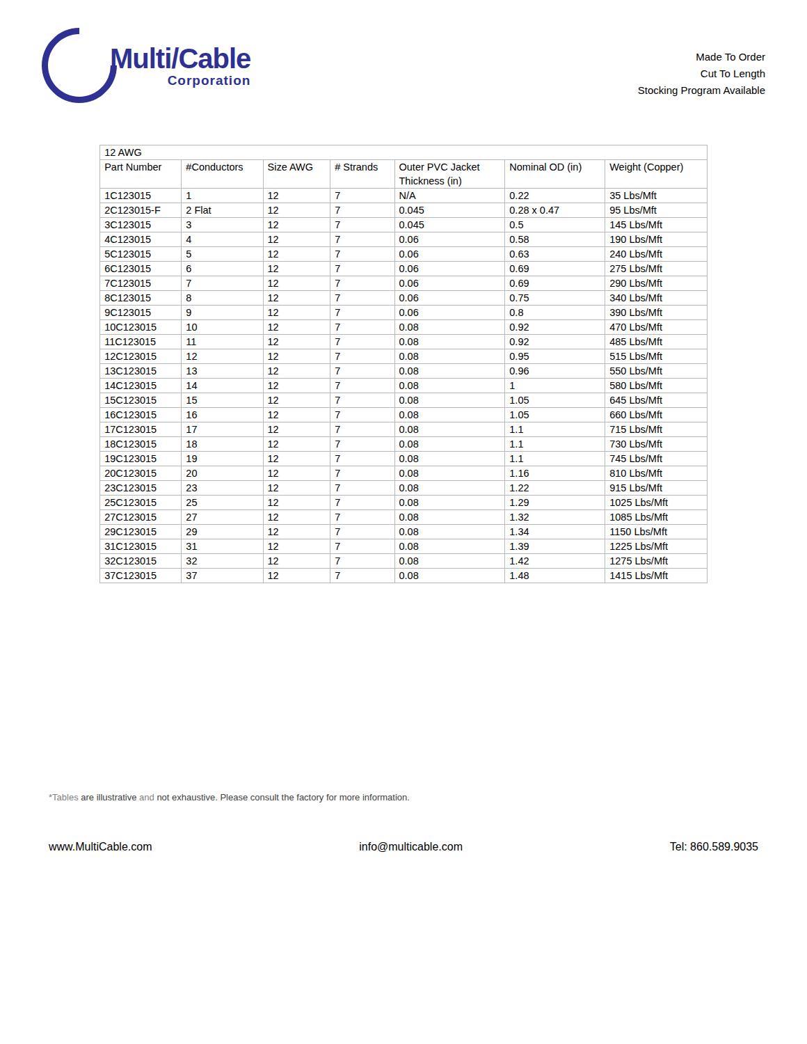Multi/Cable
Corporation
Made To Order
Cut To Length
Stocking Program Available
| 12 AWG |
| Part Number | #Conductors | Size AWG | # Strands | Outer PVC Jacket | Nominal OD (in) | Weight (Copper) |
| | | | | Thickness (in) | | |
| 1C123015 | 1 | 12 | 7 | N/A | 0.22 | 35 Lbs/Mft |
| 2C123015-F | 2 Flat | 12 | 7 | 0.045 | 0.28 x 0.47 | 95 Lbs/Mft |
| 3C123015 | 3 | 12 | 7 | 0.045 | 0.5 | 145 Lbs/Mft |
| 4C123015 | 4 | 12 | 7 | 0.06 | 0.58 | 190 Lbs/Mft |
| 5C123015 | 5 | 12 | 7 | 0.06 | 0.63 | 240 Lbs/Mft |
| 6C123015 | 6 | 12 | 7 | 0.06 | 0.69 | 275 Lbs/Mft |
| 7C123015 | 7 | 12 | 7 | 0.06 | 0.69 | 290 Lbs/Mft |
| 8C123015 | 8 | 12 | 7 | 0.06 | 0.75 | 340 Lbs/Mft |
| 9C123015 | 9 | 12 | 7 | 0.06 | 0.8 | 390 Lbs/Mft |
| 10C123015 | 10 | 12 | 7 | 0.08 | 0.92 | 470 Lbs/Mft |
| 11C123015 | 11 | 12 | 7 | 0.08 | 0.92 | 485 Lbs/Mft |
| 12C123015 | 12 | 12 | 7 | 0.08 | 0.95 | 515 Lbs/Mft |
| 13C123015 | 13 | 12 | 7 | 0.08 | 0.96 | 550 Lbs/Mft |
| 14C123015 | 14 | 12 | 7 | 0.08 | 1 | 580 Lbs/Mft |
| 15C123015 | 15 | 12 | 7 | 0.08 | 1.05 | 645 Lbs/Mft |
| 16C123015 | 16 | 12 | 7 | 0.08 | 1.05 | 660 Lbs/Mft |
| 17C123015 | 17 | 12 | 7 | 0.08 | 1.1 | 715 Lbs/Mft |
| 18C123015 | 18 | 12 | 7 | 0.08 | 1.1 | 730 Lbs/Mft |
| 19C123015 | 19 | 12 | 7 | 0.08 | 1.1 | 745 Lbs/Mft |
| 20C123015 | 20 | 12 | 7 | 0.08 | 1.16 | 810 Lbs/Mft |
| 23C123015 | 23 | 12 | 7 | 0.08 | 1.22 | 915 Lbs/Mft |
| 25C123015 | 25 | 12 | 7 | 0.08 | 1.29 | 1025 Lbs/Mft |
| 27C123015 | 27 | 12 | 7 | 0.08 | 1.32 | 1085 Lbs/Mft |
| 29C123015 | 29 | 12 | 7 | 0.08 | 1.34 | 1150 Lbs/Mft |
| 31C123015 | 31 | 12 | 7 | 0.08 | 1.39 | 1225 Lbs/Mft |
| 32C123015 | 32 | 12 | 7 | 0.08 | 1.42 | 1275 Lbs/Mft |
| 37C123015 | 37 | 12 | 7 | 0.08 | 1.48 | 1415 Lbs/Mft |
*Tables are illustrative and not exhaustive. Please consult the factory for more information.
www.MultiCable.com
info@multicable.com
Tel: 860.589.9035